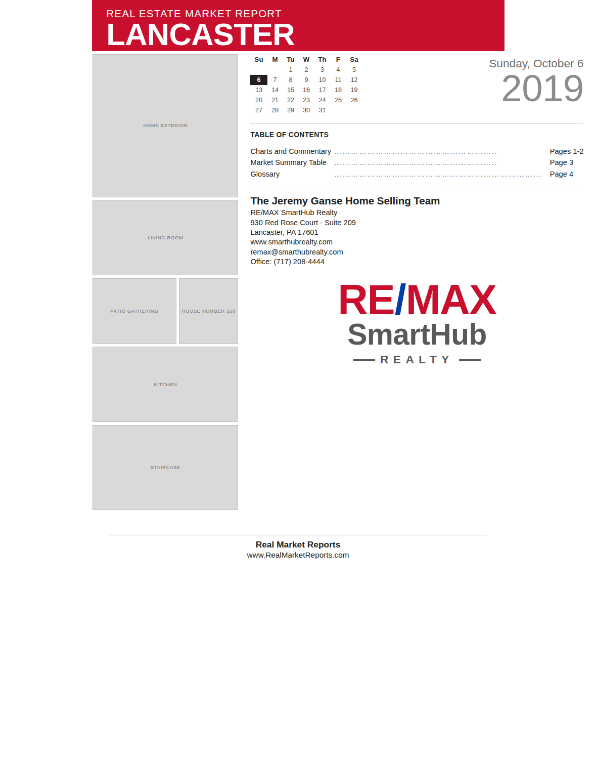REAL ESTATE MARKET REPORT
LANCASTER
Home exterior
Living room
Patio gathering
House number 550
Kitchen
Staircase
| Su | M | Tu | W | Th | F | Sa |
| --- | --- | --- | --- | --- | --- | --- |
| | | 1 | 2 | 3 | 4 | 5 |
| 6 | 7 | 8 | 9 | 10 | 11 | 12 |
| 13 | 14 | 15 | 16 | 17 | 18 | 19 |
| 20 | 21 | 22 | 23 | 24 | 25 | 26 |
| 27 | 28 | 29 | 30 | 31 | | |
Sunday, October 6
2019
TABLE OF CONTENTS
| Charts and Commentary | ………………………………………………….. | Pages 1-2 |
| Market Summary Table | ………………………………………………….. | Page 3 |
| Glossary | ………………………………………………………………... | Page 4 |
The Jeremy Ganse Home Selling Team
RE/MAX SmartHub Realty
930 Red Rose Court - Suite 209
Lancaster, PA 17601
www.smarthubrealty.com
remax@smarthubrealty.com
Office: (717) 208-4444
RE/MAX
SmartHub
REALTY
Real Market Reports
www.RealMarketReports.com